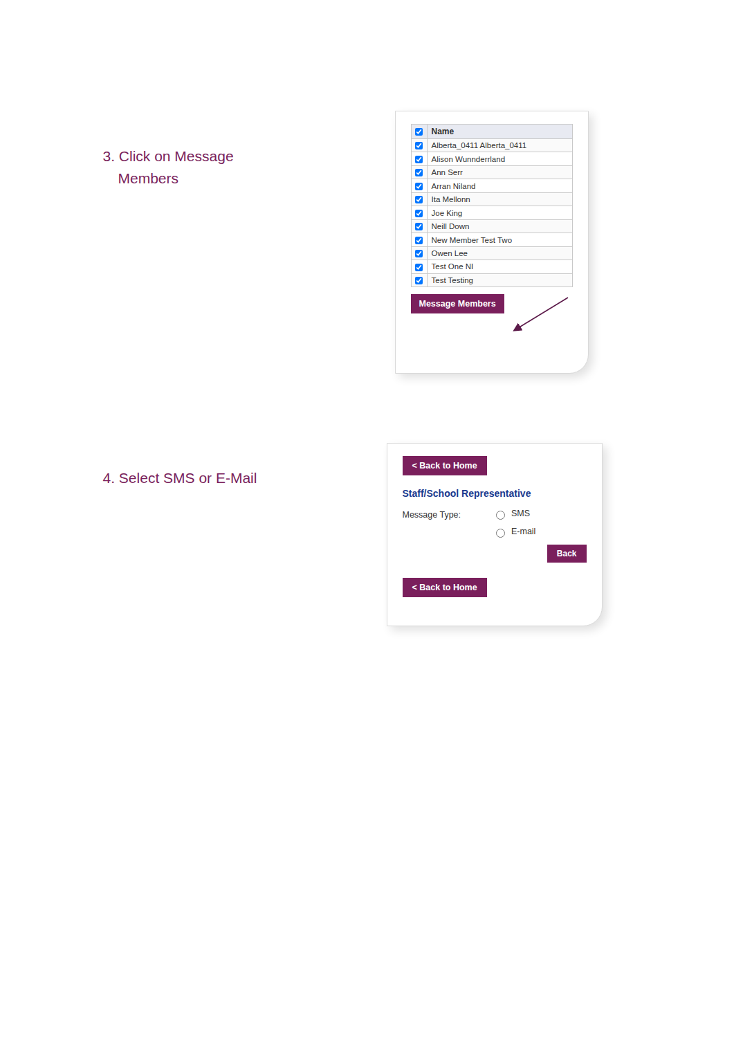3. Click on Message Members
| | Name |
| --- | --- |
| | Alberta_0411 Alberta_0411 |
| | Alison Wunnderrland |
| | Ann Serr |
| | Arran Niland |
| | Ita Mellonn |
| | Joe King |
| | Neill Down |
| | New Member Test Two |
| | Owen Lee |
| | Test One NI |
| | Test Testing |
Message Members
4. Select SMS or E-Mail
< Back to Home
Staff/School Representative
Message Type:
SMS E-mail Back
< Back to Home